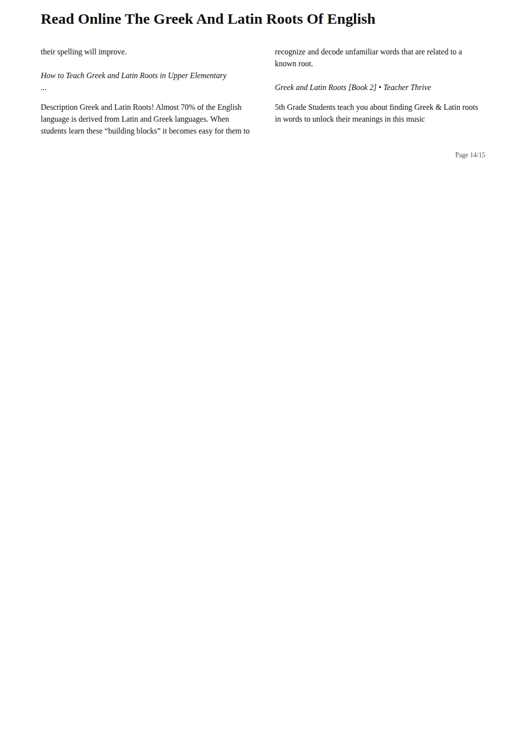Read Online The Greek And Latin Roots Of English
their spelling will improve.
How to Teach Greek and Latin Roots in Upper Elementary...
Description Greek and Latin Roots! Almost 70% of the English language is derived from Latin and Greek languages. When students learn these “building blocks” it becomes easy for them to recognize and decode unfamiliar words that are related to a known root.
Greek and Latin Roots [Book 2] • Teacher Thrive
5th Grade Students teach you about finding Greek & Latin roots in words to unlock their meanings in this music
Page 14/15